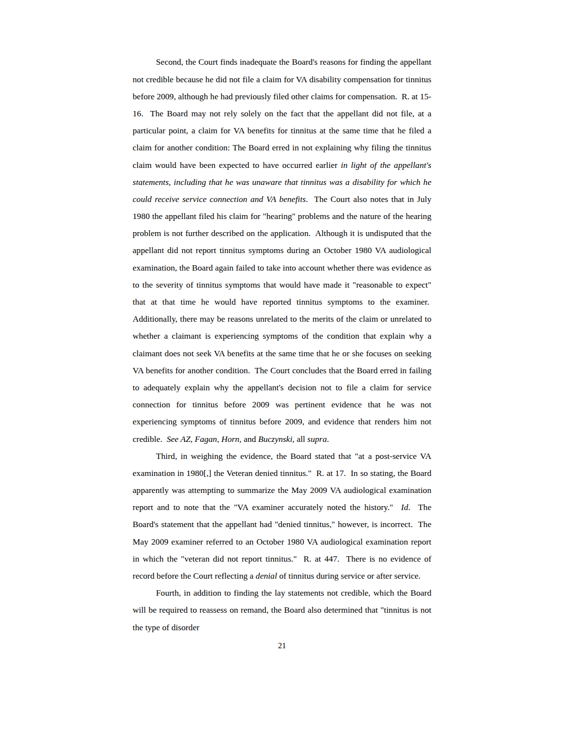Second, the Court finds inadequate the Board's reasons for finding the appellant not credible because he did not file a claim for VA disability compensation for tinnitus before 2009, although he had previously filed other claims for compensation. R. at 15-16. The Board may not rely solely on the fact that the appellant did not file, at a particular point, a claim for VA benefits for tinnitus at the same time that he filed a claim for another condition: The Board erred in not explaining why filing the tinnitus claim would have been expected to have occurred earlier in light of the appellant's statements, including that he was unaware that tinnitus was a disability for which he could receive service connection and VA benefits. The Court also notes that in July 1980 the appellant filed his claim for "hearing" problems and the nature of the hearing problem is not further described on the application. Although it is undisputed that the appellant did not report tinnitus symptoms during an October 1980 VA audiological examination, the Board again failed to take into account whether there was evidence as to the severity of tinnitus symptoms that would have made it "reasonable to expect" that at that time he would have reported tinnitus symptoms to the examiner. Additionally, there may be reasons unrelated to the merits of the claim or unrelated to whether a claimant is experiencing symptoms of the condition that explain why a claimant does not seek VA benefits at the same time that he or she focuses on seeking VA benefits for another condition. The Court concludes that the Board erred in failing to adequately explain why the appellant's decision not to file a claim for service connection for tinnitus before 2009 was pertinent evidence that he was not experiencing symptoms of tinnitus before 2009, and evidence that renders him not credible. See AZ, Fagan, Horn, and Buczynski, all supra.
Third, in weighing the evidence, the Board stated that "at a post-service VA examination in 1980[,] the Veteran denied tinnitus." R. at 17. In so stating, the Board apparently was attempting to summarize the May 2009 VA audiological examination report and to note that the "VA examiner accurately noted the history." Id. The Board's statement that the appellant had "denied tinnitus," however, is incorrect. The May 2009 examiner referred to an October 1980 VA audiological examination report in which the "veteran did not report tinnitus." R. at 447. There is no evidence of record before the Court reflecting a denial of tinnitus during service or after service.
Fourth, in addition to finding the lay statements not credible, which the Board will be required to reassess on remand, the Board also determined that "tinnitus is not the type of disorder
21